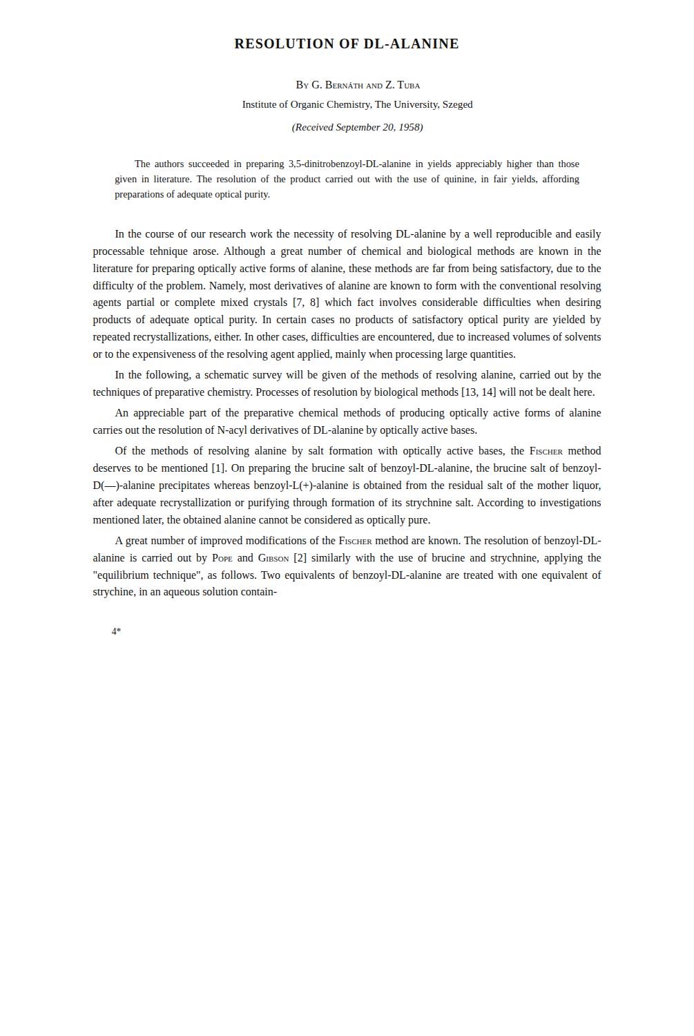RESOLUTION OF DL-ALANINE
By G. Bernáth and Z. Tuba
Institute of Organic Chemistry, The University, Szeged
(Received September 20, 1958)
The authors succeeded in preparing 3,5-dinitrobenzoyl-DL-alanine in yields appreciably higher than those given in literature. The resolution of the product carried out with the use of quinine, in fair yields, affording preparations of adequate optical purity.
In the course of our research work the necessity of resolving DL-alanine by a well reproducible and easily processable tehnique arose. Although a great number of chemical and biological methods are known in the literature for preparing optically active forms of alanine, these methods are far from being satisfactory, due to the difficulty of the problem. Namely, most derivatives of alanine are known to form with the conventional resolving agents partial or complete mixed crystals [7, 8] which fact involves considerable difficulties when desiring products of adequate optical purity. In certain cases no products of satisfactory optical purity are yielded by repeated recrystallizations, either. In other cases, difficulties are encountered, due to increased volumes of solvents or to the expensiveness of the resolving agent applied, mainly when processing large quantities.
In the following, a schematic survey will be given of the methods of resolving alanine, carried out by the techniques of preparative chemistry. Processes of resolution by biological methods [13, 14] will not be dealt here.
An appreciable part of the preparative chemical methods of producing optically active forms of alanine carries out the resolution of N-acyl derivatives of DL-alanine by optically active bases.
Of the methods of resolving alanine by salt formation with optically active bases, the Fischer method deserves to be mentioned [1]. On preparing the brucine salt of benzoyl-DL-alanine, the brucine salt of benzoyl-D(—)-alanine precipitates whereas benzoyl-L(+)-alanine is obtained from the residual salt of the mother liquor, after adequate recrystallization or purifying through formation of its strychnine salt. According to investigations mentioned later, the obtained alanine cannot be considered as optically pure.
A great number of improved modifications of the Fischer method are known. The resolution of benzoyl-DL-alanine is carried out by Pope and Gibson [2] similarly with the use of brucine and strychnine, applying the "equilibrium technique", as follows. Two equivalents of benzoyl-DL-alanine are treated with one equivalent of strychine, in an aqueous solution contain-
4*